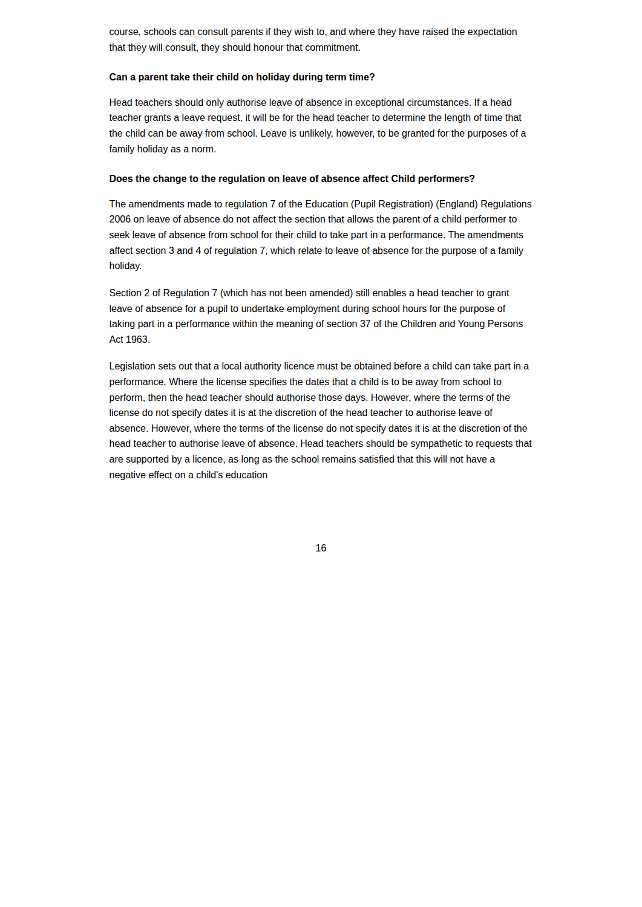course, schools can consult parents if they wish to, and where they have raised the expectation that they will consult, they should honour that commitment.
Can a parent take their child on holiday during term time?
Head teachers should only authorise leave of absence in exceptional circumstances. If a head teacher grants a leave request, it will be for the head teacher to determine the length of time that the child can be away from school. Leave is unlikely, however, to be granted for the purposes of a family holiday as a norm.
Does the change to the regulation on leave of absence affect Child performers?
The amendments made to regulation 7 of the Education (Pupil Registration) (England) Regulations 2006 on leave of absence do not affect the section that allows the parent of a child performer to seek leave of absence from school for their child to take part in a performance. The amendments affect section 3 and 4 of regulation 7, which relate to leave of absence for the purpose of a family holiday.
Section 2 of Regulation 7 (which has not been amended) still enables a head teacher to grant leave of absence for a pupil to undertake employment during school hours for the purpose of taking part in a performance within the meaning of section 37 of the Children and Young Persons Act 1963.
Legislation sets out that a local authority licence must be obtained before a child can take part in a performance. Where the license specifies the dates that a child is to be away from school to perform, then the head teacher should authorise those days. However, where the terms of the license do not specify dates it is at the discretion of the head teacher to authorise leave of absence. However, where the terms of the license do not specify dates it is at the discretion of the head teacher to authorise leave of absence. Head teachers should be sympathetic to requests that are supported by a licence, as long as the school remains satisfied that this will not have a negative effect on a child's education
16